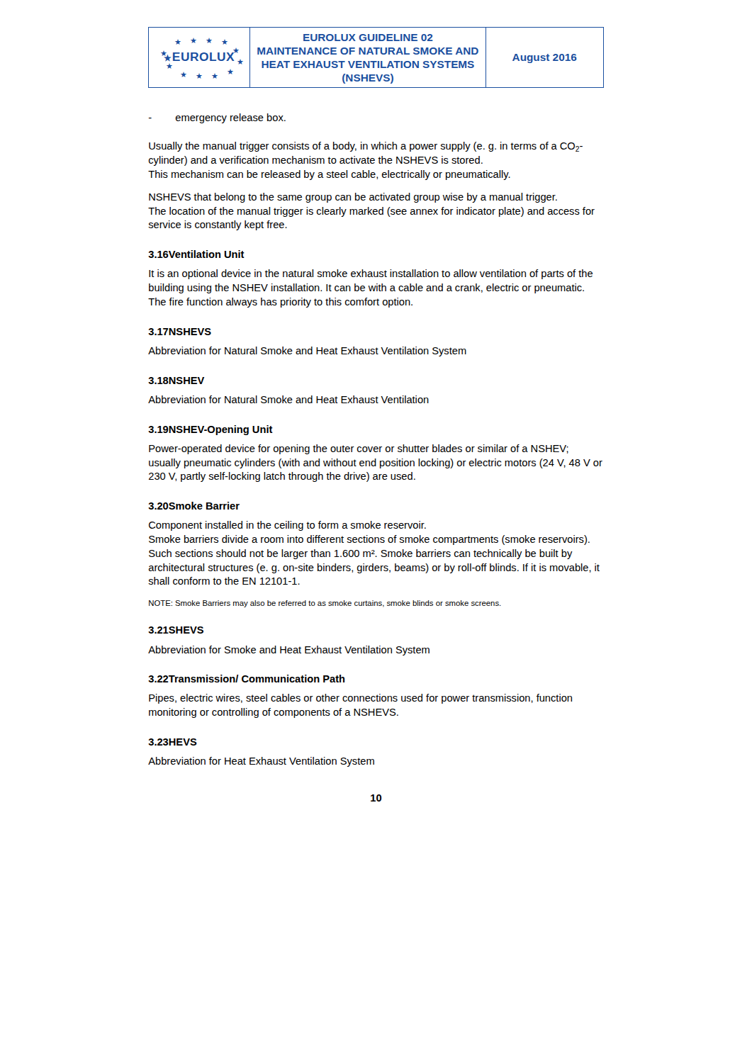| ★ ★ ★ ★ ★ ★ ★ ★ ★ ★ ★ ★ ★ EUROLUX | EUROLUX GUIDELINE 02 MAINTENANCE OF NATURAL SMOKE AND HEAT EXHAUST VENTILATION SYSTEMS (NSHEVS) | August 2016 |
-emergency release box.
Usually the manual trigger consists of a body, in which a power supply (e. g. in terms of a CO2-cylinder) and a verification mechanism to activate the NSHEVS is stored.
This mechanism can be released by a steel cable, electrically or pneumatically.
NSHEVS that belong to the same group can be activated group wise by a manual trigger.
The location of the manual trigger is clearly marked (see annex for indicator plate) and access for service is constantly kept free.
3.16 Ventilation Unit
It is an optional device in the natural smoke exhaust installation to allow ventilation of parts of the building using the NSHEV installation. It can be with a cable and a crank, electric or pneumatic. The fire function always has priority to this comfort option.
3.17 NSHEVS
Abbreviation for Natural Smoke and Heat Exhaust Ventilation System
3.18 NSHEV
Abbreviation for Natural Smoke and Heat Exhaust Ventilation
3.19 NSHEV-Opening Unit
Power-operated device for opening the outer cover or shutter blades or similar of a NSHEV; usually pneumatic cylinders (with and without end position locking) or electric motors (24 V, 48 V or 230 V, partly self-locking latch through the drive) are used.
3.20 Smoke Barrier
Component installed in the ceiling to form a smoke reservoir.
Smoke barriers divide a room into different sections of smoke compartments (smoke reservoirs). Such sections should not be larger than 1.600 m². Smoke barriers can technically be built by architectural structures (e. g. on-site binders, girders, beams) or by roll-off blinds. If it is movable, it shall conform to the EN 12101-1.
NOTE: Smoke Barriers may also be referred to as smoke curtains, smoke blinds or smoke screens.
3.21 SHEVS
Abbreviation for Smoke and Heat Exhaust Ventilation System
3.22 Transmission/ Communication Path
Pipes, electric wires, steel cables or other connections used for power transmission, function monitoring or controlling of components of a NSHEVS.
3.23 HEVS
Abbreviation for Heat Exhaust Ventilation System
10